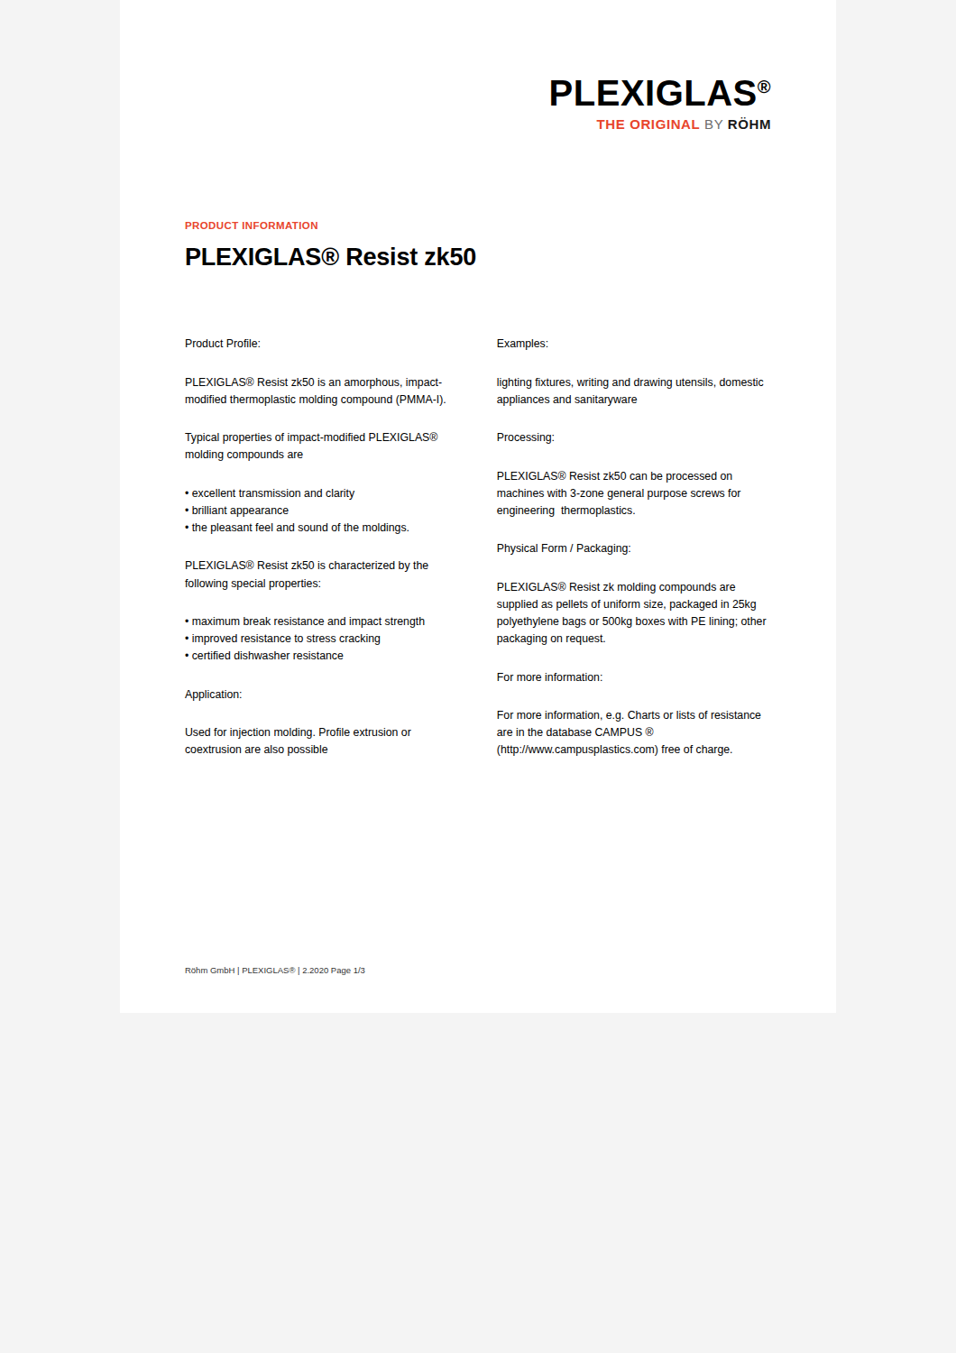PLEXIGLAS®
THE ORIGINAL BY RÖHM
PRODUCT INFORMATION
PLEXIGLAS® Resist zk50
Product Profile:
PLEXIGLAS® Resist zk50 is an amorphous, impact-modified thermoplastic molding compound (PMMA-I).
Typical properties of impact-modified PLEXIGLAS® molding compounds are
excellent transmission and clarity
brilliant appearance
the pleasant feel and sound of the moldings.
PLEXIGLAS® Resist zk50 is characterized by the following special properties:
maximum break resistance and impact strength
improved resistance to stress cracking
certified dishwasher resistance
Application:
Used for injection molding. Profile extrusion or coextrusion are also possible
Examples:
lighting fixtures, writing and drawing utensils, domestic appliances and sanitaryware
Processing:
PLEXIGLAS® Resist zk50 can be processed on machines with 3-zone general purpose screws for engineering thermoplastics.
Physical Form / Packaging:
PLEXIGLAS® Resist zk molding compounds are supplied as pellets of uniform size, packaged in 25kg polyethylene bags or 500kg boxes with PE lining; other packaging on request.
For more information:
For more information, e.g. Charts or lists of resistance are in the database CAMPUS ® (http://www.campusplastics.com) free of charge.
Röhm GmbH | PLEXIGLAS® | 2.2020 Page 1/3